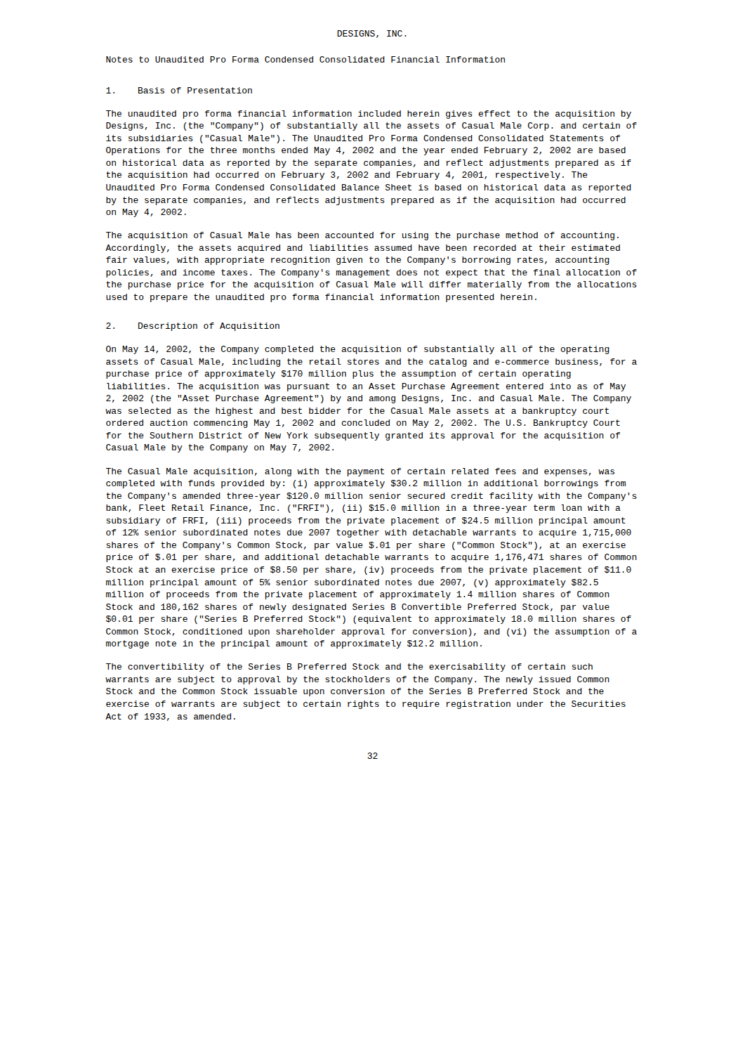DESIGNS, INC.
Notes to Unaudited Pro Forma Condensed Consolidated Financial Information
1. Basis of Presentation
The unaudited pro forma financial information included herein gives effect to the acquisition by Designs, Inc. (the "Company") of substantially all the assets of Casual Male Corp. and certain of its subsidiaries ("Casual Male"). The Unaudited Pro Forma Condensed Consolidated Statements of Operations for the three months ended May 4, 2002 and the year ended February 2, 2002 are based on historical data as reported by the separate companies, and reflect adjustments prepared as if the acquisition had occurred on February 3, 2002 and February 4, 2001, respectively. The Unaudited Pro Forma Condensed Consolidated Balance Sheet is based on historical data as reported by the separate companies, and reflects adjustments prepared as if the acquisition had occurred on May 4, 2002.
The acquisition of Casual Male has been accounted for using the purchase method of accounting. Accordingly, the assets acquired and liabilities assumed have been recorded at their estimated fair values, with appropriate recognition given to the Company's borrowing rates, accounting policies, and income taxes. The Company's management does not expect that the final allocation of the purchase price for the acquisition of Casual Male will differ materially from the allocations used to prepare the unaudited pro forma financial information presented herein.
2. Description of Acquisition
On May 14, 2002, the Company completed the acquisition of substantially all of the operating assets of Casual Male, including the retail stores and the catalog and e-commerce business, for a purchase price of approximately $170 million plus the assumption of certain operating liabilities. The acquisition was pursuant to an Asset Purchase Agreement entered into as of May 2, 2002 (the "Asset Purchase Agreement") by and among Designs, Inc. and Casual Male. The Company was selected as the highest and best bidder for the Casual Male assets at a bankruptcy court ordered auction commencing May 1, 2002 and concluded on May 2, 2002. The U.S. Bankruptcy Court for the Southern District of New York subsequently granted its approval for the acquisition of Casual Male by the Company on May 7, 2002.
The Casual Male acquisition, along with the payment of certain related fees and expenses, was completed with funds provided by: (i) approximately $30.2 million in additional borrowings from the Company's amended three-year $120.0 million senior secured credit facility with the Company's bank, Fleet Retail Finance, Inc. ("FRFI"), (ii) $15.0 million in a three-year term loan with a subsidiary of FRFI, (iii) proceeds from the private placement of $24.5 million principal amount of 12% senior subordinated notes due 2007 together with detachable warrants to acquire 1,715,000 shares of the Company's Common Stock, par value $.01 per share ("Common Stock"), at an exercise price of $.01 per share, and additional detachable warrants to acquire 1,176,471 shares of Common Stock at an exercise price of $8.50 per share, (iv) proceeds from the private placement of $11.0 million principal amount of 5% senior subordinated notes due 2007, (v) approximately $82.5 million of proceeds from the private placement of approximately 1.4 million shares of Common Stock and 180,162 shares of newly designated Series B Convertible Preferred Stock, par value $0.01 per share ("Series B Preferred Stock") (equivalent to approximately 18.0 million shares of Common Stock, conditioned upon shareholder approval for conversion), and (vi) the assumption of a mortgage note in the principal amount of approximately $12.2 million.
The convertibility of the Series B Preferred Stock and the exercisability of certain such warrants are subject to approval by the stockholders of the Company. The newly issued Common Stock and the Common Stock issuable upon conversion of the Series B Preferred Stock and the exercise of warrants are subject to certain rights to require registration under the Securities Act of 1933, as amended.
32